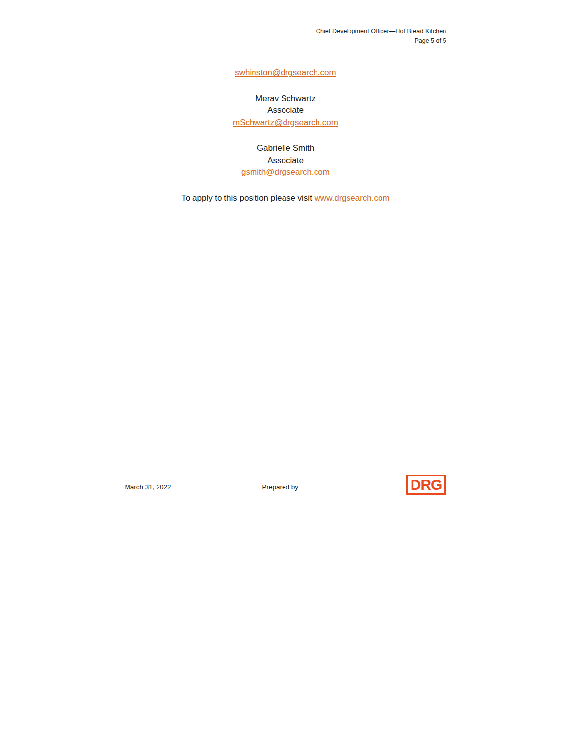Chief Development Officer—Hot Bread Kitchen
Page 5 of 5
swhinston@drgsearch.com
Merav Schwartz
Associate
mSchwartz@drgsearch.com
Gabrielle Smith
Associate
gsmith@drgsearch.com
To apply to this position please visit www.drgsearch.com
March 31, 2022
Prepared by
DRG